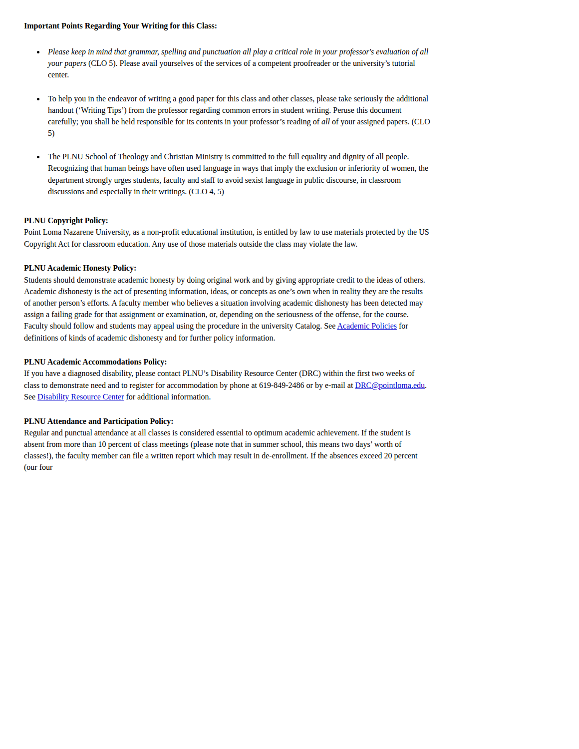Important Points Regarding Your Writing for this Class:
Please keep in mind that grammar, spelling and punctuation all play a critical role in your professor's evaluation of all your papers (CLO 5). Please avail yourselves of the services of a competent proofreader or the university’s tutorial center.
To help you in the endeavor of writing a good paper for this class and other classes, please take seriously the additional handout (‘Writing Tips’) from the professor regarding common errors in student writing. Peruse this document carefully; you shall be held responsible for its contents in your professor’s reading of all of your assigned papers. (CLO 5)
The PLNU School of Theology and Christian Ministry is committed to the full equality and dignity of all people. Recognizing that human beings have often used language in ways that imply the exclusion or inferiority of women, the department strongly urges students, faculty and staff to avoid sexist language in public discourse, in classroom discussions and especially in their writings. (CLO 4, 5)
PLNU Copyright Policy:
Point Loma Nazarene University, as a non-profit educational institution, is entitled by law to use materials protected by the US Copyright Act for classroom education. Any use of those materials outside the class may violate the law.
PLNU Academic Honesty Policy:
Students should demonstrate academic honesty by doing original work and by giving appropriate credit to the ideas of others. Academic dishonesty is the act of presenting information, ideas, or concepts as one’s own when in reality they are the results of another person’s efforts. A faculty member who believes a situation involving academic dishonesty has been detected may assign a failing grade for that assignment or examination, or, depending on the seriousness of the offense, for the course. Faculty should follow and students may appeal using the procedure in the university Catalog. See Academic Policies for definitions of kinds of academic dishonesty and for further policy information.
PLNU Academic Accommodations Policy:
If you have a diagnosed disability, please contact PLNU’s Disability Resource Center (DRC) within the first two weeks of class to demonstrate need and to register for accommodation by phone at 619-849-2486 or by e-mail at DRC@pointloma.edu. See Disability Resource Center for additional information.
PLNU Attendance and Participation Policy:
Regular and punctual attendance at all classes is considered essential to optimum academic achievement. If the student is absent from more than 10 percent of class meetings (please note that in summer school, this means two days’ worth of classes!), the faculty member can file a written report which may result in de-enrollment. If the absences exceed 20 percent (our four